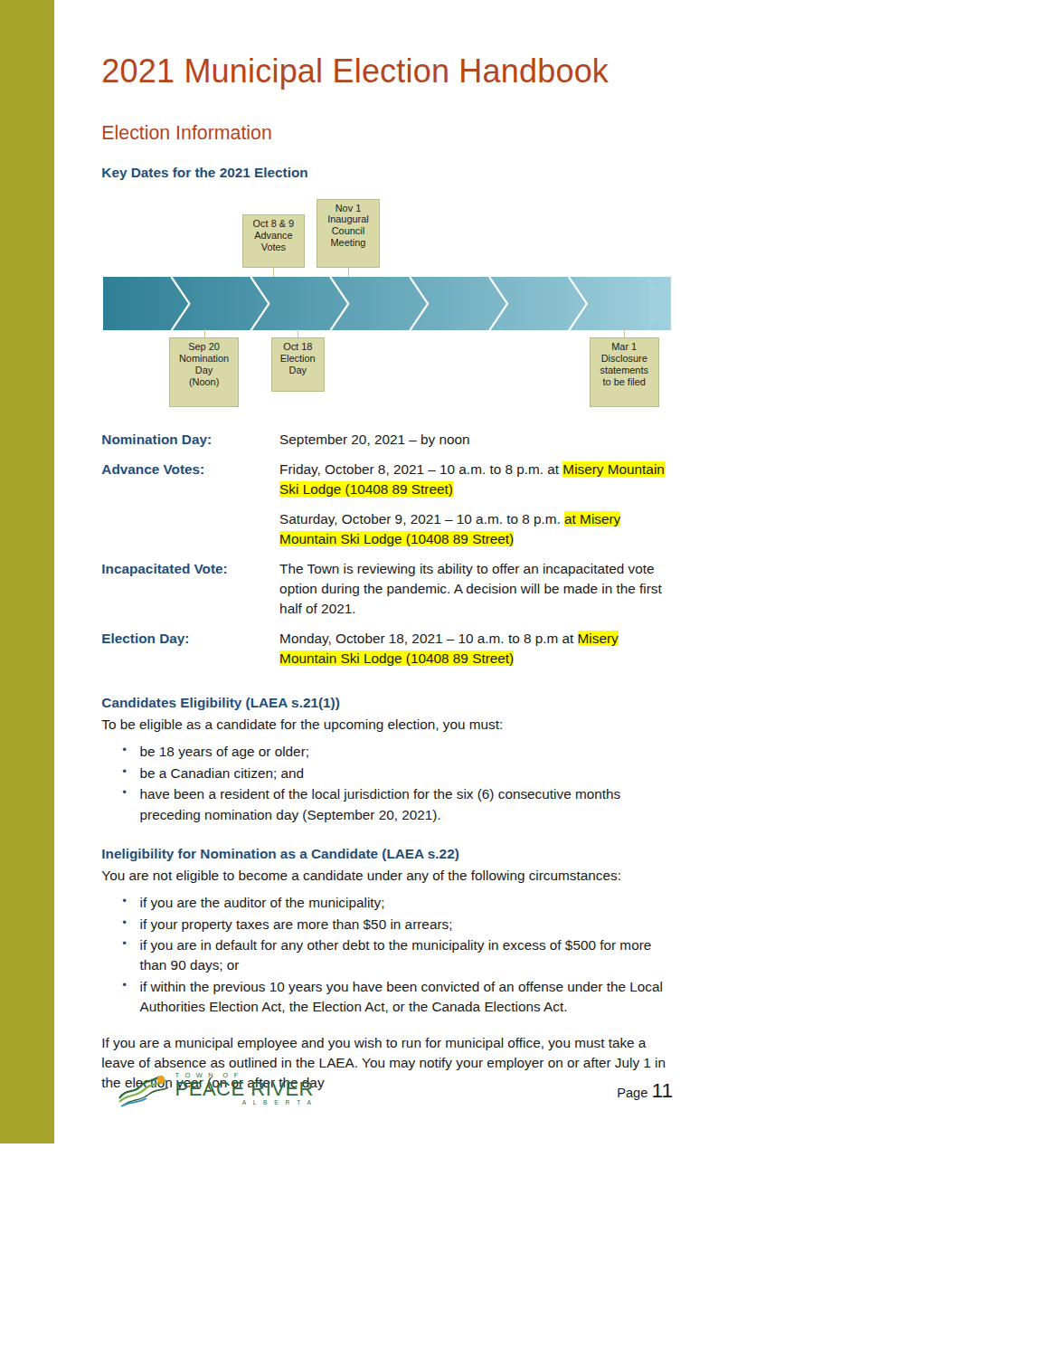2021 Municipal Election Handbook
Election Information
Key Dates for the 2021 Election
Oct 8 & 9
Advance
Votes
Nov 1
Inaugural
Council
Meeting
Sep 20
Nomination
Day
(Noon)
Oct 18
Election
Day
Mar 1
Disclosure
statements
to be filed
| Nomination Day: | September 20, 2021 – by noon |
| Advance Votes: | Friday, October 8, 2021 – 10 a.m. to 8 p.m. at Misery Mountain Ski Lodge (10408 89 Street) |
| | Saturday, October 9, 2021 – 10 a.m. to 8 p.m. at Misery Mountain Ski Lodge (10408 89 Street) |
| Incapacitated Vote: | The Town is reviewing its ability to offer an incapacitated vote option during the pandemic. A decision will be made in the first half of 2021. |
| Election Day: | Monday, October 18, 2021 – 10 a.m. to 8 p.m at Misery Mountain Ski Lodge (10408 89 Street) |
Candidates Eligibility (LAEA s.21(1))
To be eligible as a candidate for the upcoming election, you must:
be 18 years of age or older;
be a Canadian citizen; and
have been a resident of the local jurisdiction for the six (6) consecutive months preceding nomination day (September 20, 2021).
Ineligibility for Nomination as a Candidate (LAEA s.22)
You are not eligible to become a candidate under any of the following circumstances:
if you are the auditor of the municipality;
if your property taxes are more than $50 in arrears;
if you are in default for any other debt to the municipality in excess of $500 for more than 90 days; or
if within the previous 10 years you have been convicted of an offense under the Local Authorities Election Act, the Election Act, or the Canada Elections Act.
If you are a municipal employee and you wish to run for municipal office, you must take a leave of absence as outlined in the LAEA. You may notify your employer on or after July 1 in the election year (on or after the day
T O W N O F PEACE RIVER A L B E R T A
Page 11